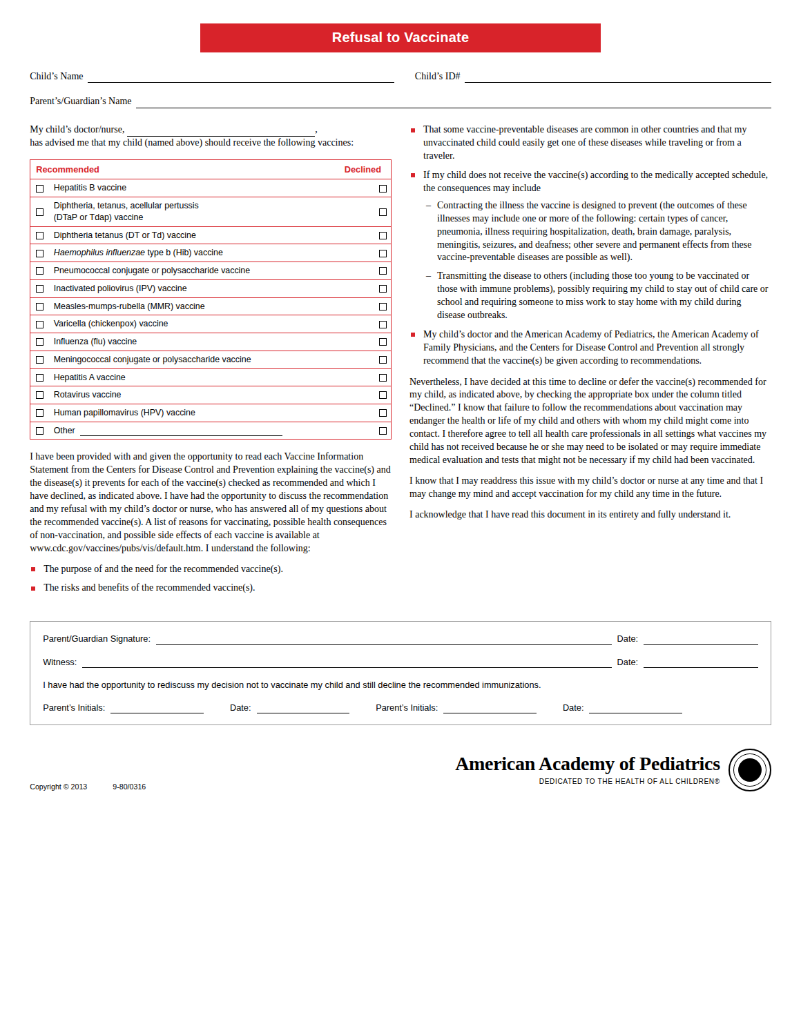Refusal to Vaccinate
Child’s Name Child’s ID#
Parent’s/Guardian’s Name
My child’s doctor/nurse, ,
has advised me that my child (named above) should receive the following vaccines:
| Recommended | Declined |
| --- | --- |
| | Hepatitis B vaccine | |
| | Diphtheria, tetanus, acellular pertussis (DTaP or Tdap) vaccine | |
| | Diphtheria tetanus (DT or Td) vaccine | |
| | Haemophilus influenzae type b (Hib) vaccine | |
| | Pneumococcal conjugate or polysaccharide vaccine | |
| | Inactivated poliovirus (IPV) vaccine | |
| | Measles-mumps-rubella (MMR) vaccine | |
| | Varicella (chickenpox) vaccine | |
| | Influenza (flu) vaccine | |
| | Meningococcal conjugate or polysaccharide vaccine | |
| | Hepatitis A vaccine | |
| | Rotavirus vaccine | |
| | Human papillomavirus (HPV) vaccine | |
| | Other | |
I have been provided with and given the opportunity to read each Vaccine Information Statement from the Centers for Disease Control and Prevention explaining the vaccine(s) and the disease(s) it prevents for each of the vaccine(s) checked as recommended and which I have declined, as indicated above. I have had the opportunity to discuss the recommendation and my refusal with my child’s doctor or nurse, who has answered all of my questions about the recommended vaccine(s). A list of reasons for vaccinating, possible health consequences of non-vaccination, and possible side effects of each vaccine is available at www.cdc.gov/vaccines/pubs/vis/default.htm. I understand the following:
The purpose of and the need for the recommended vaccine(s).
The risks and benefits of the recommended vaccine(s).
That some vaccine-preventable diseases are common in other countries and that my unvaccinated child could easily get one of these diseases while traveling or from a traveler.
If my child does not receive the vaccine(s) according to the medically accepted schedule, the consequences may include
Contracting the illness the vaccine is designed to prevent (the outcomes of these illnesses may include one or more of the following: certain types of cancer, pneumonia, illness requiring hospitalization, death, brain damage, paralysis, meningitis, seizures, and deafness; other severe and permanent effects from these vaccine-preventable diseases are possible as well).
Transmitting the disease to others (including those too young to be vaccinated or those with immune problems), possibly requiring my child to stay out of child care or school and requiring someone to miss work to stay home with my child during disease outbreaks.
My child’s doctor and the American Academy of Pediatrics, the American Academy of Family Physicians, and the Centers for Disease Control and Prevention all strongly recommend that the vaccine(s) be given according to recommendations.
Nevertheless, I have decided at this time to decline or defer the vaccine(s) recommended for my child, as indicated above, by checking the appropriate box under the column titled “Declined.” I know that failure to follow the recommendations about vaccination may endanger the health or life of my child and others with whom my child might come into contact. I therefore agree to tell all health care professionals in all settings what vaccines my child has not received because he or she may need to be isolated or may require immediate medical evaluation and tests that might not be necessary if my child had been vaccinated.
I know that I may readdress this issue with my child’s doctor or nurse at any time and that I may change my mind and accept vaccination for my child any time in the future.
I acknowledge that I have read this document in its entirety and fully understand it.
Parent/Guardian Signature: Date:
Witness: Date:
I have had the opportunity to rediscuss my decision not to vaccinate my child and still decline the recommended immunizations.
Parent’s Initials: Date: Parent’s Initials: Date:
Copyright © 2013 9-80/0316
American Academy of Pediatrics
DEDICATED TO THE HEALTH OF ALL CHILDREN®